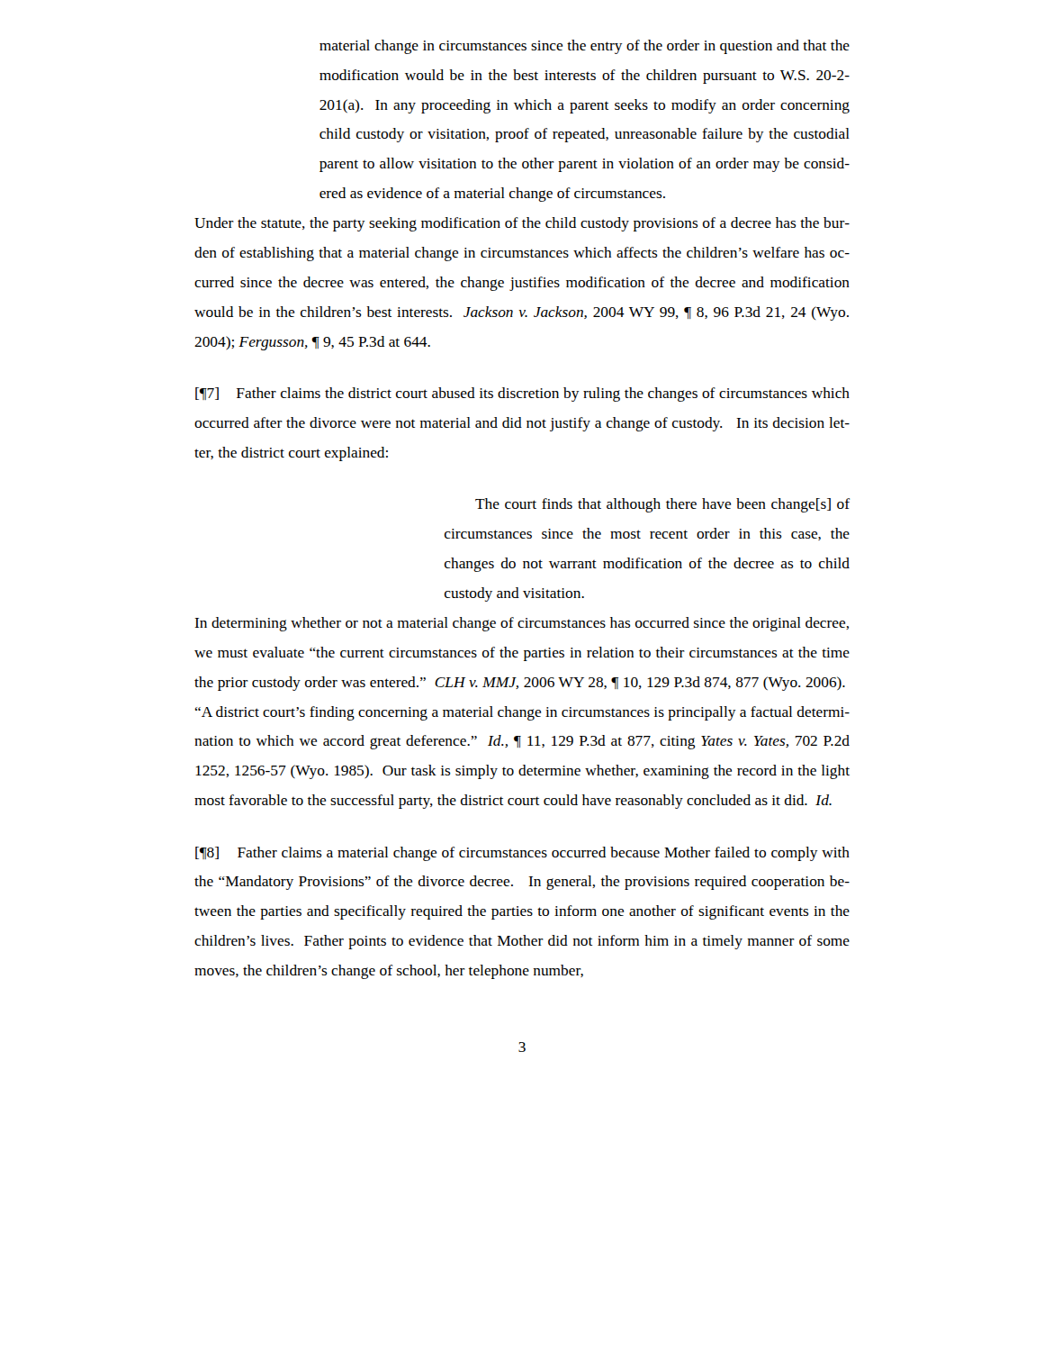material change in circumstances since the entry of the order in question and that the modification would be in the best interests of the children pursuant to W.S. 20-2-201(a). In any proceeding in which a parent seeks to modify an order concerning child custody or visitation, proof of repeated, unreasonable failure by the custodial parent to allow visitation to the other parent in violation of an order may be considered as evidence of a material change of circumstances.
Under the statute, the party seeking modification of the child custody provisions of a decree has the burden of establishing that a material change in circumstances which affects the children’s welfare has occurred since the decree was entered, the change justifies modification of the decree and modification would be in the children’s best interests. Jackson v. Jackson, 2004 WY 99, ¶ 8, 96 P.3d 21, 24 (Wyo. 2004); Fergusson, ¶ 9, 45 P.3d at 644.
[¶7] Father claims the district court abused its discretion by ruling the changes of circumstances which occurred after the divorce were not material and did not justify a change of custody. In its decision letter, the district court explained:
The court finds that although there have been change[s] of circumstances since the most recent order in this case, the changes do not warrant modification of the decree as to child custody and visitation.
In determining whether or not a material change of circumstances has occurred since the original decree, we must evaluate “the current circumstances of the parties in relation to their circumstances at the time the prior custody order was entered.” CLH v. MMJ, 2006 WY 28, ¶ 10, 129 P.3d 874, 877 (Wyo. 2006). “A district court’s finding concerning a material change in circumstances is principally a factual determination to which we accord great deference.” Id., ¶ 11, 129 P.3d at 877, citing Yates v. Yates, 702 P.2d 1252, 1256-57 (Wyo. 1985). Our task is simply to determine whether, examining the record in the light most favorable to the successful party, the district court could have reasonably concluded as it did. Id.
[¶8] Father claims a material change of circumstances occurred because Mother failed to comply with the “Mandatory Provisions” of the divorce decree. In general, the provisions required cooperation between the parties and specifically required the parties to inform one another of significant events in the children’s lives. Father points to evidence that Mother did not inform him in a timely manner of some moves, the children’s change of school, her telephone number,
3